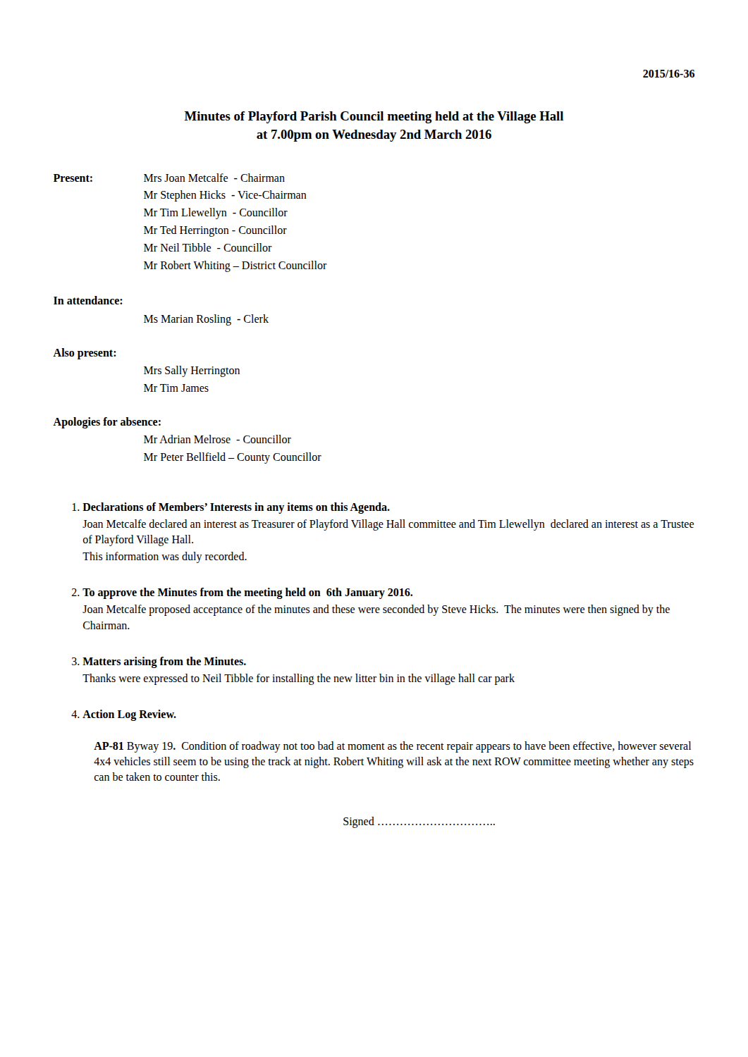2015/16-36
Minutes of Playford Parish Council meeting held at the Village Hall
at 7.00pm on Wednesday 2nd March 2016
Present:
Mrs Joan Metcalfe - Chairman
Mr Stephen Hicks - Vice-Chairman
Mr Tim Llewellyn - Councillor
Mr Ted Herrington - Councillor
Mr Neil Tibble - Councillor
Mr Robert Whiting – District Councillor
In attendance:
Ms Marian Rosling - Clerk
Also present:
Mrs Sally Herrington
Mr Tim James
Apologies for absence:
Mr Adrian Melrose - Councillor
Mr Peter Bellfield – County Councillor
Declarations of Members’ Interests in any items on this Agenda.
Joan Metcalfe declared an interest as Treasurer of Playford Village Hall committee and Tim Llewellyn declared an interest as a Trustee of Playford Village Hall.
This information was duly recorded.
To approve the Minutes from the meeting held on 6th January 2016.
Joan Metcalfe proposed acceptance of the minutes and these were seconded by Steve Hicks. The minutes were then signed by the Chairman.
Matters arising from the Minutes.
Thanks were expressed to Neil Tibble for installing the new litter bin in the village hall car park
Action Log Review.
AP-81 Byway 19. Condition of roadway not too bad at moment as the recent repair appears to have been effective, however several 4x4 vehicles still seem to be using the track at night. Robert Whiting will ask at the next ROW committee meeting whether any steps can be taken to counter this.
Signed …………………………..